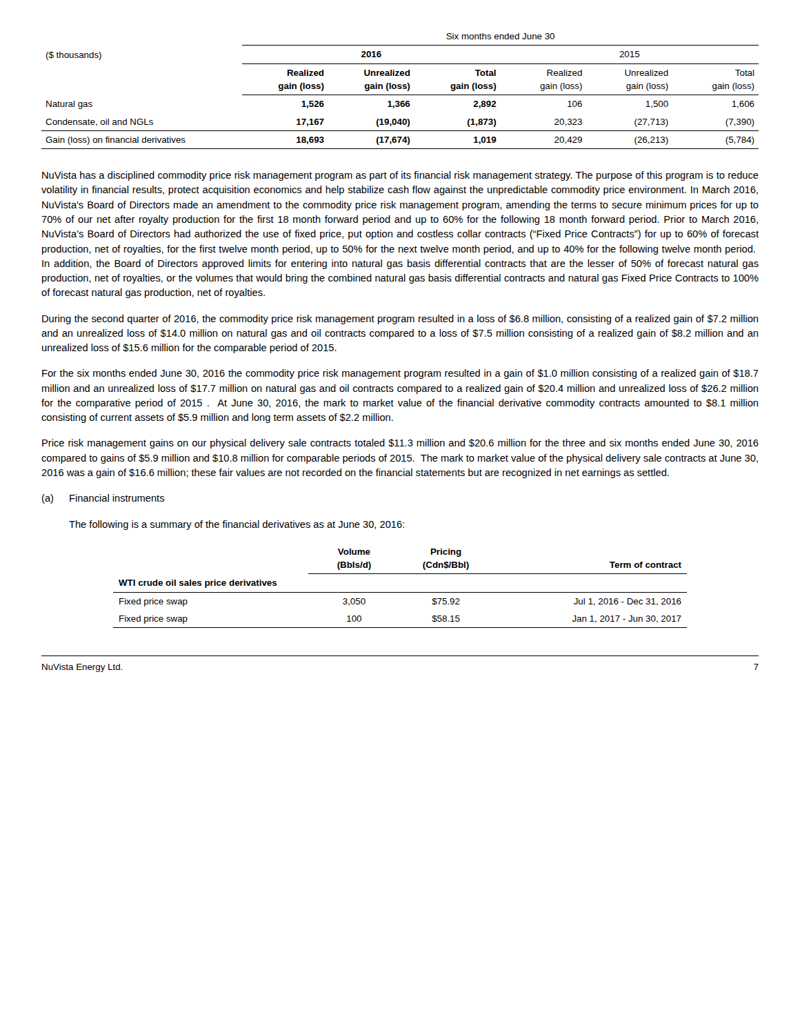| | Six months ended June 30 |
| ($ thousands) | 2016 | 2015 |
| | Realized gain (loss) | Unrealized gain (loss) | Total gain (loss) | Realized gain (loss) | Unrealized gain (loss) | Total gain (loss) |
| Natural gas | 1,526 | 1,366 | 2,892 | 106 | 1,500 | 1,606 |
| Condensate, oil and NGLs | 17,167 | (19,040) | (1,873) | 20,323 | (27,713) | (7,390) |
| Gain (loss) on financial derivatives | 18,693 | (17,674) | 1,019 | 20,429 | (26,213) | (5,784) |
NuVista has a disciplined commodity price risk management program as part of its financial risk management strategy. The purpose of this program is to reduce volatility in financial results, protect acquisition economics and help stabilize cash flow against the unpredictable commodity price environment. In March 2016, NuVista's Board of Directors made an amendment to the commodity price risk management program, amending the terms to secure minimum prices for up to 70% of our net after royalty production for the first 18 month forward period and up to 60% for the following 18 month forward period. Prior to March 2016, NuVista’s Board of Directors had authorized the use of fixed price, put option and costless collar contracts (“Fixed Price Contracts”) for up to 60% of forecast production, net of royalties, for the first twelve month period, up to 50% for the next twelve month period, and up to 40% for the following twelve month period. In addition, the Board of Directors approved limits for entering into natural gas basis differential contracts that are the lesser of 50% of forecast natural gas production, net of royalties, or the volumes that would bring the combined natural gas basis differential contracts and natural gas Fixed Price Contracts to 100% of forecast natural gas production, net of royalties.
During the second quarter of 2016, the commodity price risk management program resulted in a loss of $6.8 million, consisting of a realized gain of $7.2 million and an unrealized loss of $14.0 million on natural gas and oil contracts compared to a loss of $7.5 million consisting of a realized gain of $8.2 million and an unrealized loss of $15.6 million for the comparable period of 2015.
For the six months ended June 30, 2016 the commodity price risk management program resulted in a gain of $1.0 million consisting of a realized gain of $18.7 million and an unrealized loss of $17.7 million on natural gas and oil contracts compared to a realized gain of $20.4 million and unrealized loss of $26.2 million for the comparative period of 2015 . At June 30, 2016, the mark to market value of the financial derivative commodity contracts amounted to $8.1 million consisting of current assets of $5.9 million and long term assets of $2.2 million.
Price risk management gains on our physical delivery sale contracts totaled $11.3 million and $20.6 million for the three and six months ended June 30, 2016 compared to gains of $5.9 million and $10.8 million for comparable periods of 2015. The mark to market value of the physical delivery sale contracts at June 30, 2016 was a gain of $16.6 million; these fair values are not recorded on the financial statements but are recognized in net earnings as settled.
(a) Financial instruments
The following is a summary of the financial derivatives as at June 30, 2016:
| | Volume (Bbls/d) | Pricing (Cdn$/Bbl) | Term of contract |
| --- | --- | --- | --- |
| WTI crude oil sales price derivatives |
| Fixed price swap | 3,050 | $75.92 | Jul 1, 2016 - Dec 31, 2016 |
| Fixed price swap | 100 | $58.15 | Jan 1, 2017 - Jun 30, 2017 |
NuVista Energy Ltd. 7